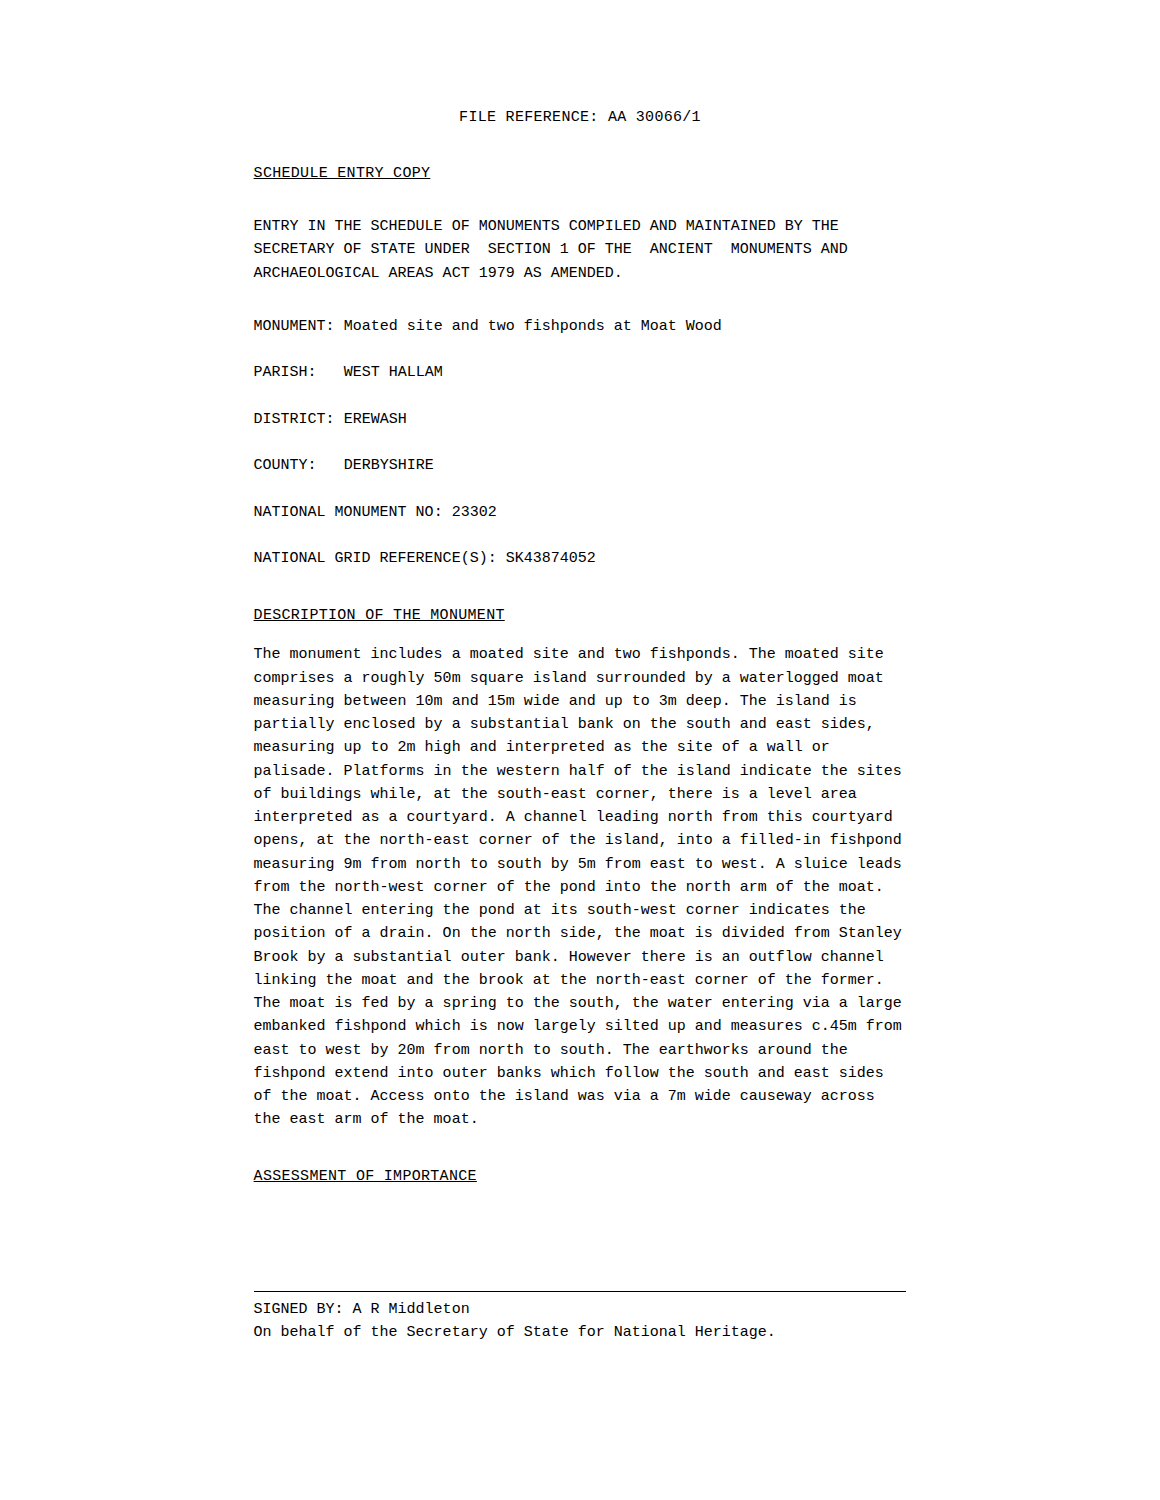FILE REFERENCE: AA 30066/1
SCHEDULE ENTRY COPY
ENTRY IN THE SCHEDULE OF MONUMENTS COMPILED AND MAINTAINED BY THE SECRETARY OF STATE UNDER SECTION 1 OF THE ANCIENT MONUMENTS AND ARCHAEOLOGICAL AREAS ACT 1979 AS AMENDED.
MONUMENT
Moated site and two fishponds at Moat Wood
PARISH
WEST HALLAM
DISTRICT
EREWASH
COUNTY
DERBYSHIRE
NATIONAL MONUMENT NO
23302
NATIONAL GRID REFERENCE(S)
SK43874052
DESCRIPTION OF THE MONUMENT
The monument includes a moated site and two fishponds. The moated site comprises a roughly 50m square island surrounded by a waterlogged moat measuring between 10m and 15m wide and up to 3m deep. The island is partially enclosed by a substantial bank on the south and east sides, measuring up to 2m high and interpreted as the site of a wall or palisade. Platforms in the western half of the island indicate the sites of buildings while, at the south-east corner, there is a level area interpreted as a courtyard. A channel leading north from this courtyard opens, at the north-east corner of the island, into a filled-in fishpond measuring 9m from north to south by 5m from east to west. A sluice leads from the north-west corner of the pond into the north arm of the moat. The channel entering the pond at its south-west corner indicates the position of a drain. On the north side, the moat is divided from Stanley Brook by a substantial outer bank. However there is an outflow channel linking the moat and the brook at the north-east corner of the former. The moat is fed by a spring to the south, the water entering via a large embanked fishpond which is now largely silted up and measures c.45m from east to west by 20m from north to south. The earthworks around the fishpond extend into outer banks which follow the south and east sides of the moat. Access onto the island was via a 7m wide causeway across the east arm of the moat.
ASSESSMENT OF IMPORTANCE
SIGNED BY: A R Middleton
On behalf of the Secretary of State for National Heritage.